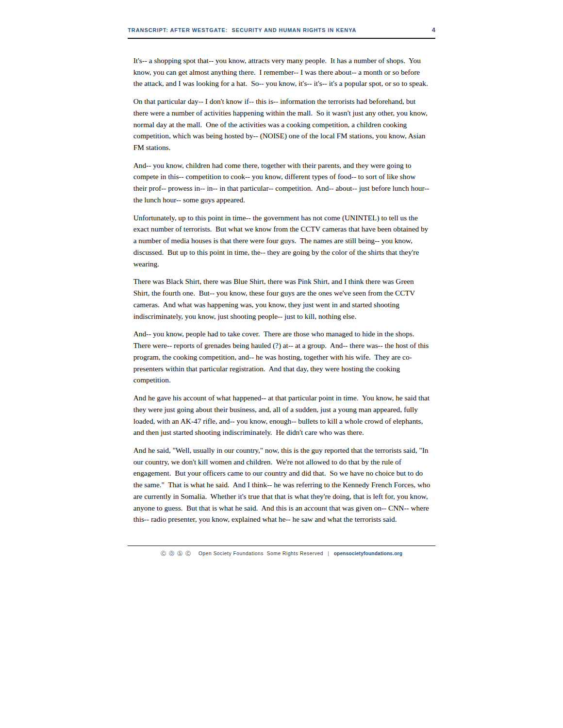Transcript: After Westgate: Security and Human Rights in Kenya 4
It's-- a shopping spot that-- you know, attracts very many people. It has a number of shops. You know, you can get almost anything there. I remember-- I was there about-- a month or so before the attack, and I was looking for a hat. So-- you know, it's-- it's-- it's a popular spot, or so to speak.
On that particular day-- I don't know if-- this is-- information the terrorists had beforehand, but there were a number of activities happening within the mall. So it wasn't just any other, you know, normal day at the mall. One of the activities was a cooking competition, a children cooking competition, which was being hosted by-- (NOISE) one of the local FM stations, you know, Asian FM stations.
And-- you know, children had come there, together with their parents, and they were going to compete in this-- competition to cook-- you know, different types of food-- to sort of like show their prof-- prowess in-- in-- in that particular-- competition. And-- about-- just before lunch hour-- the lunch hour-- some guys appeared.
Unfortunately, up to this point in time-- the government has not come (UNINTEL) to tell us the exact number of terrorists. But what we know from the CCTV cameras that have been obtained by a number of media houses is that there were four guys. The names are still being-- you know, discussed. But up to this point in time, the-- they are going by the color of the shirts that they're wearing.
There was Black Shirt, there was Blue Shirt, there was Pink Shirt, and I think there was Green Shirt, the fourth one. But-- you know, these four guys are the ones we've seen from the CCTV cameras. And what was happening was, you know, they just went in and started shooting indiscriminately, you know, just shooting people-- just to kill, nothing else.
And-- you know, people had to take cover. There are those who managed to hide in the shops. There were-- reports of grenades being hauled (?) at-- at a group. And-- there was-- the host of this program, the cooking competition, and-- he was hosting, together with his wife. They are co-presenters within that particular registration. And that day, they were hosting the cooking competition.
And he gave his account of what happened-- at that particular point in time. You know, he said that they were just going about their business, and, all of a sudden, just a young man appeared, fully loaded, with an AK-47 rifle, and-- you know, enough-- bullets to kill a whole crowd of elephants, and then just started shooting indiscriminately. He didn't care who was there.
And he said, "Well, usually in our country," now, this is the guy reported that the terrorists said, "In our country, we don't kill women and children. We're not allowed to do that by the rule of engagement. But your officers came to our country and did that. So we have no choice but to do the same." That is what he said. And I think-- he was referring to the Kennedy French Forces, who are currently in Somalia. Whether it's true that that is what they're doing, that is left for, you know, anyone to guess. But that is what he said. And this is an account that was given on-- CNN-- where this-- radio presenter, you know, explained what he-- he saw and what the terrorists said.
Ⓒ Ⓓ Ⓢ Ⓒ Open Society Foundations Some Rights Reserved | opensocietyfoundations.org